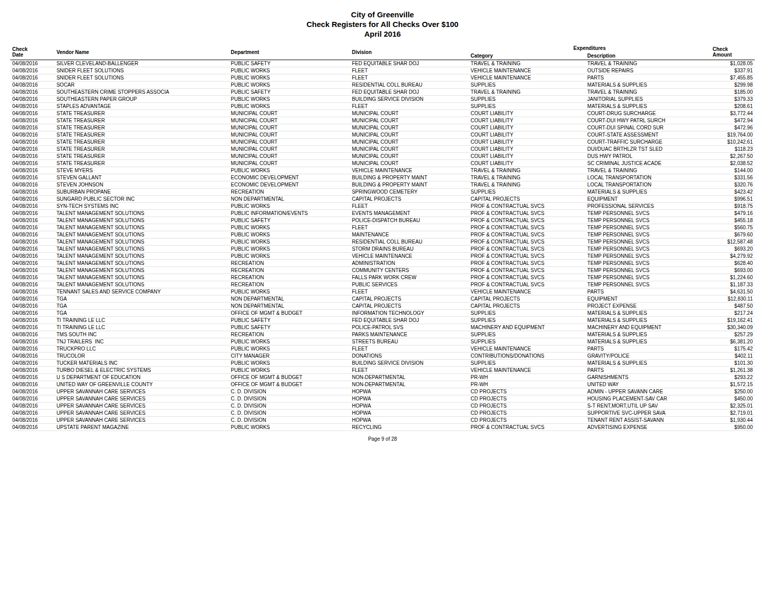City of Greenville
Check Registers for All Checks Over $100
April 2016
| Check Date | Vendor Name | Department | Division | Expenditures | Check Amount |
| --- | --- | --- | --- | --- | --- |
| Category | Description |
| 04/08/2016 | SILVER CLEVELAND-BALLENGER | PUBLIC SAFETY | FED EQUITABLE SHAR DOJ | TRAVEL & TRAINING | TRAVEL & TRAINING | $1,028.05 |
| 04/08/2016 | SNIDER FLEET SOLUTIONS | PUBLIC WORKS | FLEET | VEHICLE MAINTENANCE | OUTSIDE REPAIRS | $337.91 |
| 04/08/2016 | SNIDER FLEET SOLUTIONS | PUBLIC WORKS | FLEET | VEHICLE MAINTENANCE | PARTS | $7,455.85 |
| 04/08/2016 | SOCAR | PUBLIC WORKS | RESIDENTIAL COLL BUREAU | SUPPLIES | MATERIALS & SUPPLIES | $299.98 |
| 04/08/2016 | SOUTHEASTERN CRIME STOPPERS ASSOCIA | PUBLIC SAFETY | FED EQUITABLE SHAR DOJ | TRAVEL & TRAINING | TRAVEL & TRAINING | $185.00 |
| 04/08/2016 | SOUTHEASTERN PAPER GROUP | PUBLIC WORKS | BUILDING SERVICE DIVISION | SUPPLIES | JANITORIAL SUPPLIES | $379.33 |
| 04/08/2016 | STAPLES ADVANTAGE | PUBLIC WORKS | FLEET | SUPPLIES | MATERIALS & SUPPLIES | $208.61 |
| 04/08/2016 | STATE TREASURER | MUNICIPAL COURT | MUNICIPAL COURT | COURT LIABILITY | COURT-DRUG SURCHARGE | $3,772.44 |
| 04/08/2016 | STATE TREASURER | MUNICIPAL COURT | MUNICIPAL COURT | COURT LIABILITY | COURT-DUI HWY PATRL SURCH | $472.94 |
| 04/08/2016 | STATE TREASURER | MUNICIPAL COURT | MUNICIPAL COURT | COURT LIABILITY | COURT-DUI SPINAL CORD SUR | $472.96 |
| 04/08/2016 | STATE TREASURER | MUNICIPAL COURT | MUNICIPAL COURT | COURT LIABILITY | COURT-STATE ASSESSMENT | $19,764.00 |
| 04/08/2016 | STATE TREASURER | MUNICIPAL COURT | MUNICIPAL COURT | COURT LIABILITY | COURT-TRAFFIC SURCHARGE | $10,242.61 |
| 04/08/2016 | STATE TREASURER | MUNICIPAL COURT | MUNICIPAL COURT | COURT LIABILITY | DUI/DUAC BRTHLZR TST SLED | $118.23 |
| 04/08/2016 | STATE TREASURER | MUNICIPAL COURT | MUNICIPAL COURT | COURT LIABILITY | DUS HWY PATROL | $2,267.50 |
| 04/08/2016 | STATE TREASURER | MUNICIPAL COURT | MUNICIPAL COURT | COURT LIABILITY | SC CRIMINAL JUSTICE ACADE | $2,038.52 |
| 04/08/2016 | STEVE MYERS | PUBLIC WORKS | VEHICLE MAINTENANCE | TRAVEL & TRAINING | TRAVEL & TRAINING | $144.00 |
| 04/08/2016 | STEVEN GALLANT | ECONOMIC DEVELOPMENT | BUILDING & PROPERTY MAINT | TRAVEL & TRAINING | LOCAL TRANSPORTATION | $331.56 |
| 04/08/2016 | STEVEN JOHNSON | ECONOMIC DEVELOPMENT | BUILDING & PROPERTY MAINT | TRAVEL & TRAINING | LOCAL TRANSPORTATION | $320.76 |
| 04/08/2016 | SUBURBAN PROPANE | RECREATION | SPRINGWOOD CEMETERY | SUPPLIES | MATERIALS & SUPPLIES | $423.42 |
| 04/08/2016 | SUNGARD PUBLIC SECTOR INC | NON DEPARTMENTAL | CAPITAL PROJECTS | CAPITAL PROJECTS | EQUIPMENT | $996.51 |
| 04/08/2016 | SYN-TECH SYSTEMS INC | PUBLIC WORKS | FLEET | PROF & CONTRACTUAL SVCS | PROFESSIONAL SERVICES | $918.75 |
| 04/08/2016 | TALENT MANAGEMENT SOLUTIONS | PUBLIC INFORMATION/EVENTS | EVENTS MANAGEMENT | PROF & CONTRACTUAL SVCS | TEMP PERSONNEL SVCS | $479.16 |
| 04/08/2016 | TALENT MANAGEMENT SOLUTIONS | PUBLIC SAFETY | POLICE-DISPATCH BUREAU | PROF & CONTRACTUAL SVCS | TEMP PERSONNEL SVCS | $455.18 |
| 04/08/2016 | TALENT MANAGEMENT SOLUTIONS | PUBLIC WORKS | FLEET | PROF & CONTRACTUAL SVCS | TEMP PERSONNEL SVCS | $560.75 |
| 04/08/2016 | TALENT MANAGEMENT SOLUTIONS | PUBLIC WORKS | MAINTENANCE | PROF & CONTRACTUAL SVCS | TEMP PERSONNEL SVCS | $679.60 |
| 04/08/2016 | TALENT MANAGEMENT SOLUTIONS | PUBLIC WORKS | RESIDENTIAL COLL BUREAU | PROF & CONTRACTUAL SVCS | TEMP PERSONNEL SVCS | $12,587.48 |
| 04/08/2016 | TALENT MANAGEMENT SOLUTIONS | PUBLIC WORKS | STORM DRAINS BUREAU | PROF & CONTRACTUAL SVCS | TEMP PERSONNEL SVCS | $693.20 |
| 04/08/2016 | TALENT MANAGEMENT SOLUTIONS | PUBLIC WORKS | VEHICLE MAINTENANCE | PROF & CONTRACTUAL SVCS | TEMP PERSONNEL SVCS | $4,279.92 |
| 04/08/2016 | TALENT MANAGEMENT SOLUTIONS | RECREATION | ADMINISTRATION | PROF & CONTRACTUAL SVCS | TEMP PERSONNEL SVCS | $628.40 |
| 04/08/2016 | TALENT MANAGEMENT SOLUTIONS | RECREATION | COMMUNITY CENTERS | PROF & CONTRACTUAL SVCS | TEMP PERSONNEL SVCS | $693.00 |
| 04/08/2016 | TALENT MANAGEMENT SOLUTIONS | RECREATION | FALLS PARK WORK CREW | PROF & CONTRACTUAL SVCS | TEMP PERSONNEL SVCS | $1,224.60 |
| 04/08/2016 | TALENT MANAGEMENT SOLUTIONS | RECREATION | PUBLIC SERVICES | PROF & CONTRACTUAL SVCS | TEMP PERSONNEL SVCS | $1,187.33 |
| 04/08/2016 | TENNANT SALES AND SERVICE COMPANY | PUBLIC WORKS | FLEET | VEHICLE MAINTENANCE | PARTS | $4,631.50 |
| 04/08/2016 | TGA | NON DEPARTMENTAL | CAPITAL PROJECTS | CAPITAL PROJECTS | EQUIPMENT | $12,830.11 |
| 04/08/2016 | TGA | NON DEPARTMENTAL | CAPITAL PROJECTS | CAPITAL PROJECTS | PROJECT EXPENSE | $487.50 |
| 04/08/2016 | TGA | OFFICE OF MGMT & BUDGET | INFORMATION TECHNOLOGY | SUPPLIES | MATERIALS & SUPPLIES | $217.24 |
| 04/08/2016 | TI TRAINING LE LLC | PUBLIC SAFETY | FED EQUITABLE SHAR DOJ | SUPPLIES | MATERIALS & SUPPLIES | $19,162.41 |
| 04/08/2016 | TI TRAINING LE LLC | PUBLIC SAFETY | POLICE-PATROL SVS | MACHINERY AND EQUIPMENT | MACHINERY AND EQUIPMENT | $30,340.09 |
| 04/08/2016 | TMS SOUTH INC | RECREATION | PARKS MAINTENANCE | SUPPLIES | MATERIALS & SUPPLIES | $257.29 |
| 04/08/2016 | TNJ TRAILERS INC | PUBLIC WORKS | STREETS BUREAU | SUPPLIES | MATERIALS & SUPPLIES | $6,381.20 |
| 04/08/2016 | TRUCKPRO LLC | PUBLIC WORKS | FLEET | VEHICLE MAINTENANCE | PARTS | $175.42 |
| 04/08/2016 | TRUCOLOR | CITY MANAGER | DONATIONS | CONTRIBUTIONS/DONATIONS | GRAVITY/POLICE | $402.11 |
| 04/08/2016 | TUCKER MATERIALS INC | PUBLIC WORKS | BUILDING SERVICE DIVISION | SUPPLIES | MATERIALS & SUPPLIES | $101.30 |
| 04/08/2016 | TURBO DIESEL & ELECTRIC SYSTEMS | PUBLIC WORKS | FLEET | VEHICLE MAINTENANCE | PARTS | $1,261.38 |
| 04/08/2016 | U S DEPARTMENT OF EDUCATION | OFFICE OF MGMT & BUDGET | NON-DEPARTMENTAL | PR-WH | GARNISHMENTS | $293.22 |
| 04/08/2016 | UNITED WAY OF GREENVILLE COUNTY | OFFICE OF MGMT & BUDGET | NON-DEPARTMENTAL | PR-WH | UNITED WAY | $1,572.15 |
| 04/08/2016 | UPPER SAVANNAH CARE SERVICES | C. D. DIVISION | HOPWA | CD PROJECTS | ADMIN - UPPER SAVANN CARE | $250.00 |
| 04/08/2016 | UPPER SAVANNAH CARE SERVICES | C. D. DIVISION | HOPWA | CD PROJECTS | HOUSING PLACEMENT-SAV CAR | $450.00 |
| 04/08/2016 | UPPER SAVANNAH CARE SERVICES | C. D. DIVISION | HOPWA | CD PROJECTS | S-T RENT,MORT,UTIL UP SAV | $2,325.01 |
| 04/08/2016 | UPPER SAVANNAH CARE SERVICES | C. D. DIVISION | HOPWA | CD PROJECTS | SUPPORTIVE SVC-UPPER SAVA | $2,719.01 |
| 04/08/2016 | UPPER SAVANNAH CARE SERVICES | C. D. DIVISION | HOPWA | CD PROJECTS | TENANT RENT ASSIST-SAVANN | $1,930.44 |
| 04/08/2016 | UPSTATE PARENT MAGAZINE | PUBLIC WORKS | RECYCLING | PROF & CONTRACTUAL SVCS | ADVERTISING EXPENSE | $950.00 |
| Page 9 of 28 |